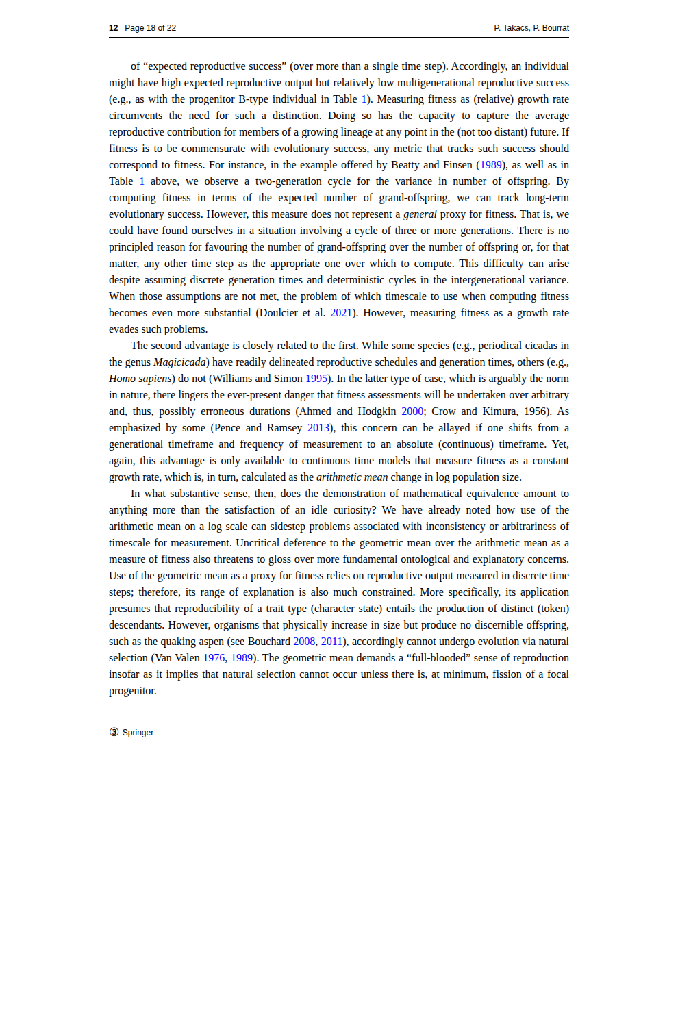12 Page 18 of 22
P. Takacs, P. Bourrat
of “expected reproductive success” (over more than a single time step). Accordingly, an individual might have high expected reproductive output but relatively low multigenerational reproductive success (e.g., as with the progenitor B-type individual in Table 1). Measuring fitness as (relative) growth rate circumvents the need for such a distinction. Doing so has the capacity to capture the average reproductive contribution for members of a growing lineage at any point in the (not too distant) future. If fitness is to be commensurate with evolutionary success, any metric that tracks such success should correspond to fitness. For instance, in the example offered by Beatty and Finsen (1989), as well as in Table 1 above, we observe a two-generation cycle for the variance in number of offspring. By computing fitness in terms of the expected number of grand-offspring, we can track long-term evolutionary success. However, this measure does not represent a general proxy for fitness. That is, we could have found ourselves in a situation involving a cycle of three or more generations. There is no principled reason for favouring the number of grand-offspring over the number of offspring or, for that matter, any other time step as the appropriate one over which to compute. This difficulty can arise despite assuming discrete generation times and deterministic cycles in the intergenerational variance. When those assumptions are not met, the problem of which timescale to use when computing fitness becomes even more substantial (Doulcier et al. 2021). However, measuring fitness as a growth rate evades such problems.
The second advantage is closely related to the first. While some species (e.g., periodical cicadas in the genus Magicicada) have readily delineated reproductive schedules and generation times, others (e.g., Homo sapiens) do not (Williams and Simon 1995). In the latter type of case, which is arguably the norm in nature, there lingers the ever-present danger that fitness assessments will be undertaken over arbitrary and, thus, possibly erroneous durations (Ahmed and Hodgkin 2000; Crow and Kimura, 1956). As emphasized by some (Pence and Ramsey 2013), this concern can be allayed if one shifts from a generational timeframe and frequency of measurement to an absolute (continuous) timeframe. Yet, again, this advantage is only available to continuous time models that measure fitness as a constant growth rate, which is, in turn, calculated as the arithmetic mean change in log population size.
In what substantive sense, then, does the demonstration of mathematical equivalence amount to anything more than the satisfaction of an idle curiosity? We have already noted how use of the arithmetic mean on a log scale can sidestep problems associated with inconsistency or arbitrariness of timescale for measurement. Uncritical deference to the geometric mean over the arithmetic mean as a measure of fitness also threatens to gloss over more fundamental ontological and explanatory concerns. Use of the geometric mean as a proxy for fitness relies on reproductive output measured in discrete time steps; therefore, its range of explanation is also much constrained. More specifically, its application presumes that reproducibility of a trait type (character state) entails the production of distinct (token) descendants. However, organisms that physically increase in size but produce no discernible offspring, such as the quaking aspen (see Bouchard 2008, 2011), accordingly cannot undergo evolution via natural selection (Van Valen 1976, 1989). The geometric mean demands a “full-blooded” sense of reproduction insofar as it implies that natural selection cannot occur unless there is, at minimum, fission of a focal progenitor.
③ Springer